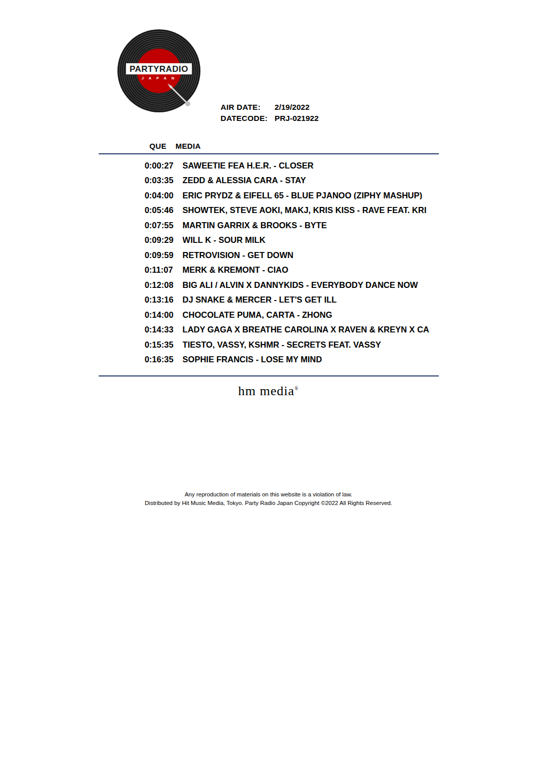PARTYRADIO J A P A N
| AIR DATE: | 2/19/2022 |
| DATECODE: | PRJ-021922 |
QUE MEDIA
0:00:27 SAWEETIE FEA H.E.R. - CLOSER
0:03:35 ZEDD & ALESSIA CARA - STAY
0:04:00 ERIC PRYDZ & EIFELL 65 - BLUE PJANOO (ZIPHY MASHUP)
0:05:46 SHOWTEK, STEVE AOKI, MAKJ, KRIS KISS - RAVE FEAT. KRI
0:07:55 MARTIN GARRIX & BROOKS - BYTE
0:09:29 WILL K - SOUR MILK
0:09:59 RETROVISION - GET DOWN
0:11:07 MERK & KREMONT - CIAO
0:12:08 BIG ALI / ALVIN X DANNYKIDS - EVERYBODY DANCE NOW
0:13:16 DJ SNAKE & MERCER - LET'S GET ILL
0:14:00 CHOCOLATE PUMA, CARTA - ZHONG
0:14:33 LADY GAGA X BREATHE CAROLINA X RAVEN & KREYN X CA
0:15:35 TIESTO, VASSY, KSHMR - SECRETS FEAT. VASSY
0:16:35 SOPHIE FRANCIS - LOSE MY MIND
hm media®
Any reproduction of materials on this website is a violation of law.
Distributed by Hit Music Media, Tokyo. Party Radio Japan Copyright ©2022 All Rights Reserved.